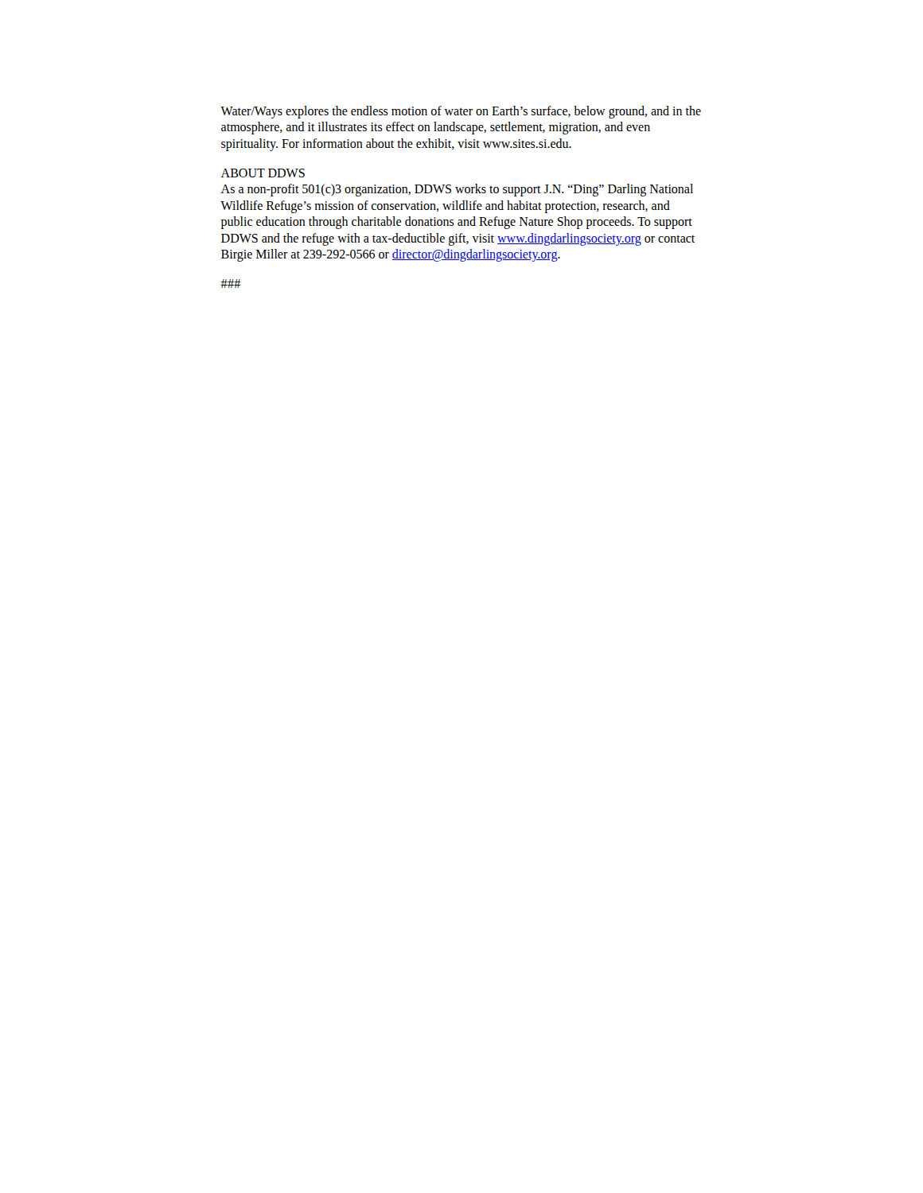Water/Ways explores the endless motion of water on Earth’s surface, below ground, and in the atmosphere, and it illustrates its effect on landscape, settlement, migration, and even spirituality. For information about the exhibit, visit www.sites.si.edu.
ABOUT DDWS
As a non-profit 501(c)3 organization, DDWS works to support J.N. “Ding” Darling National Wildlife Refuge’s mission of conservation, wildlife and habitat protection, research, and public education through charitable donations and Refuge Nature Shop proceeds. To support DDWS and the refuge with a tax-deductible gift, visit www.dingdarlingsociety.org or contact Birgie Miller at 239-292-0566 or director@dingdarlingsociety.org.
###